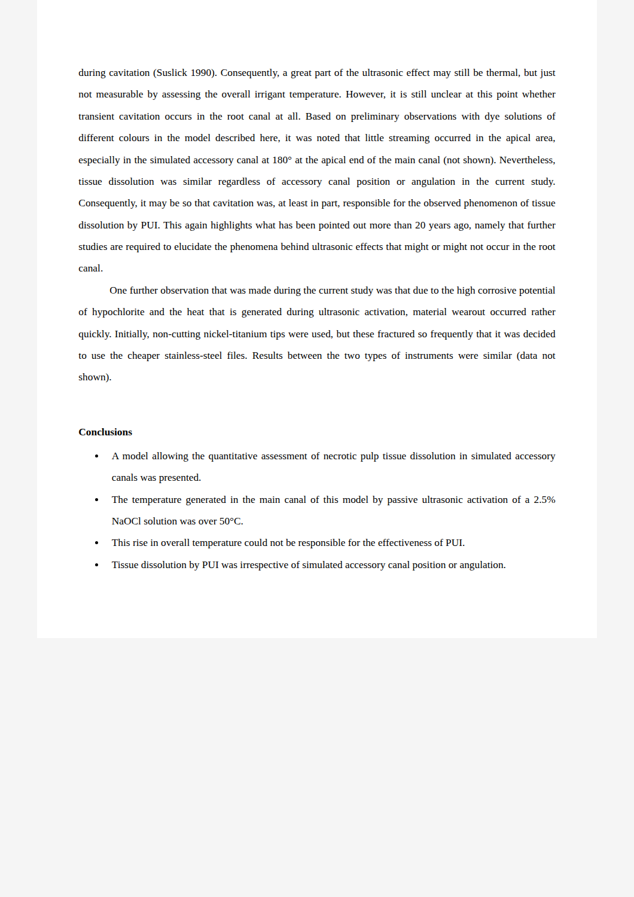during cavitation (Suslick 1990). Consequently, a great part of the ultrasonic effect may still be thermal, but just not measurable by assessing the overall irrigant temperature. However, it is still unclear at this point whether transient cavitation occurs in the root canal at all. Based on preliminary observations with dye solutions of different colours in the model described here, it was noted that little streaming occurred in the apical area, especially in the simulated accessory canal at 180° at the apical end of the main canal (not shown). Nevertheless, tissue dissolution was similar regardless of accessory canal position or angulation in the current study. Consequently, it may be so that cavitation was, at least in part, responsible for the observed phenomenon of tissue dissolution by PUI. This again highlights what has been pointed out more than 20 years ago, namely that further studies are required to elucidate the phenomena behind ultrasonic effects that might or might not occur in the root canal.
One further observation that was made during the current study was that due to the high corrosive potential of hypochlorite and the heat that is generated during ultrasonic activation, material wearout occurred rather quickly. Initially, non-cutting nickel-titanium tips were used, but these fractured so frequently that it was decided to use the cheaper stainless-steel files. Results between the two types of instruments were similar (data not shown).
Conclusions
A model allowing the quantitative assessment of necrotic pulp tissue dissolution in simulated accessory canals was presented.
The temperature generated in the main canal of this model by passive ultrasonic activation of a 2.5% NaOCl solution was over 50°C.
This rise in overall temperature could not be responsible for the effectiveness of PUI.
Tissue dissolution by PUI was irrespective of simulated accessory canal position or angulation.